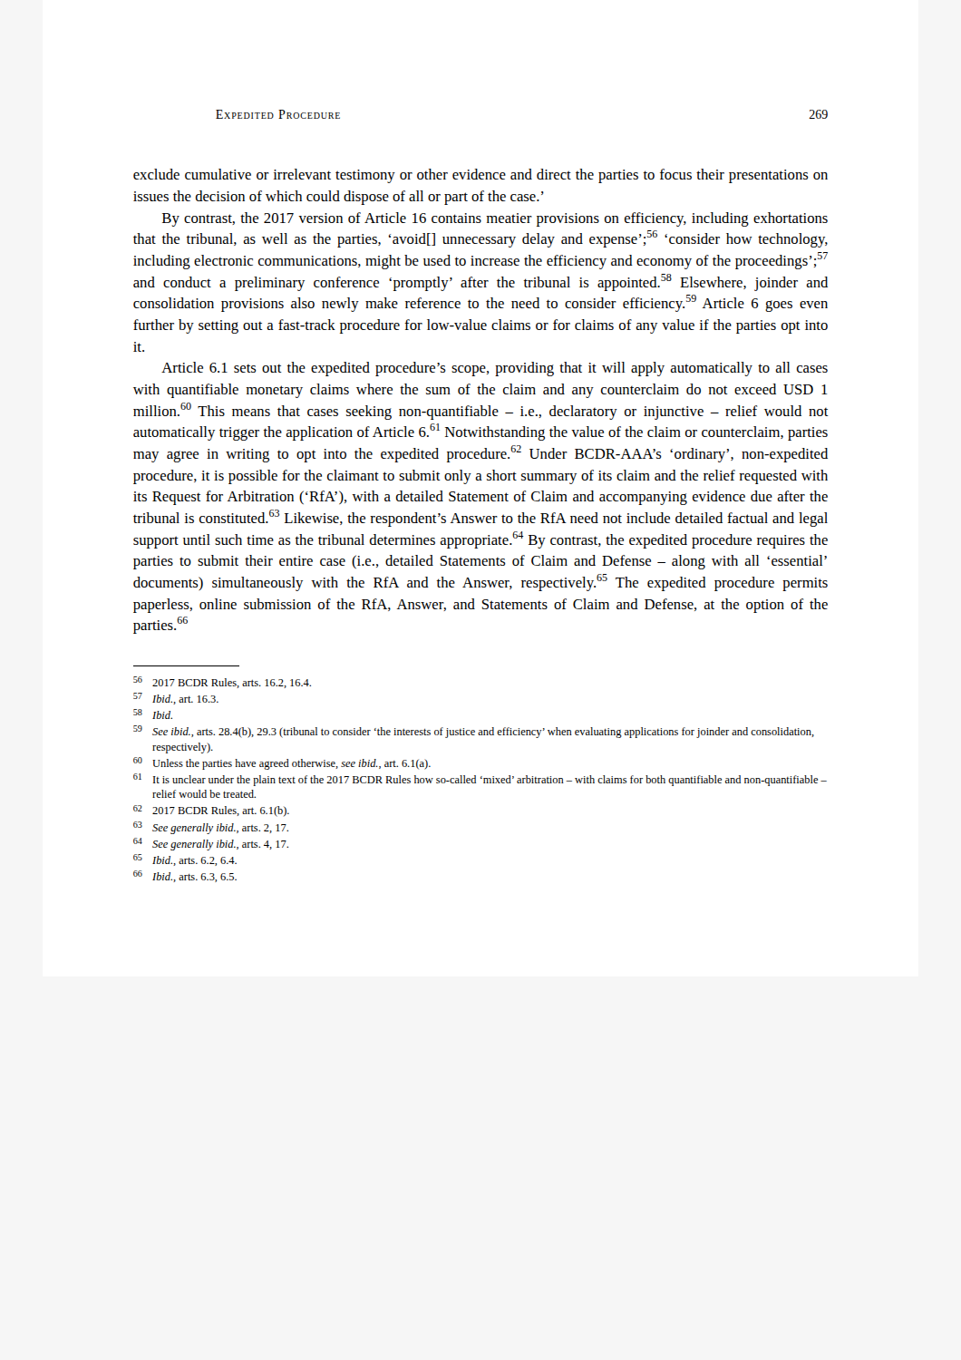Expedited Procedure 269
exclude cumulative or irrelevant testimony or other evidence and direct the parties to focus their presentations on issues the decision of which could dispose of all or part of the case.’
By contrast, the 2017 version of Article 16 contains meatier provisions on efficiency, including exhortations that the tribunal, as well as the parties, ‘avoid[] unnecessary delay and expense’;56 ‘consider how technology, including electronic communications, might be used to increase the efficiency and economy of the proceedings’;57 and conduct a preliminary conference ‘promptly’ after the tribunal is appointed.58 Elsewhere, joinder and consolidation provisions also newly make reference to the need to consider efficiency.59 Article 6 goes even further by setting out a fast-track procedure for low-value claims or for claims of any value if the parties opt into it.
Article 6.1 sets out the expedited procedure’s scope, providing that it will apply automatically to all cases with quantifiable monetary claims where the sum of the claim and any counterclaim do not exceed USD 1 million.60 This means that cases seeking non-quantifiable – i.e., declaratory or injunctive – relief would not automatically trigger the application of Article 6.61 Notwithstanding the value of the claim or counterclaim, parties may agree in writing to opt into the expedited procedure.62 Under BCDR-AAA’s ‘ordinary’, non-expedited procedure, it is possible for the claimant to submit only a short summary of its claim and the relief requested with its Request for Arbitration (‘RfA’), with a detailed Statement of Claim and accompanying evidence due after the tribunal is constituted.63 Likewise, the respondent’s Answer to the RfA need not include detailed factual and legal support until such time as the tribunal determines appropriate.64 By contrast, the expedited procedure requires the parties to submit their entire case (i.e., detailed Statements of Claim and Defense – along with all ‘essential’ documents) simultaneously with the RfA and the Answer, respectively.65 The expedited procedure permits paperless, online submission of the RfA, Answer, and Statements of Claim and Defense, at the option of the parties.66
562017 BCDR Rules, arts. 16.2, 16.4.
57 Ibid., art. 16.3.
58 Ibid.
59 See ibid., arts. 28.4(b), 29.3 (tribunal to consider ‘the interests of justice and efficiency’ when evaluating applications for joinder and consolidation, respectively).
60 Unless the parties have agreed otherwise, see ibid., art. 6.1(a).
61 It is unclear under the plain text of the 2017 BCDR Rules how so-called ‘mixed’ arbitration – with claims for both quantifiable and non-quantifiable – relief would be treated.
622017 BCDR Rules, art. 6.1(b).
63 See generally ibid., arts. 2, 17.
64 See generally ibid., arts. 4, 17.
65 Ibid., arts. 6.2, 6.4.
66 Ibid., arts. 6.3, 6.5.